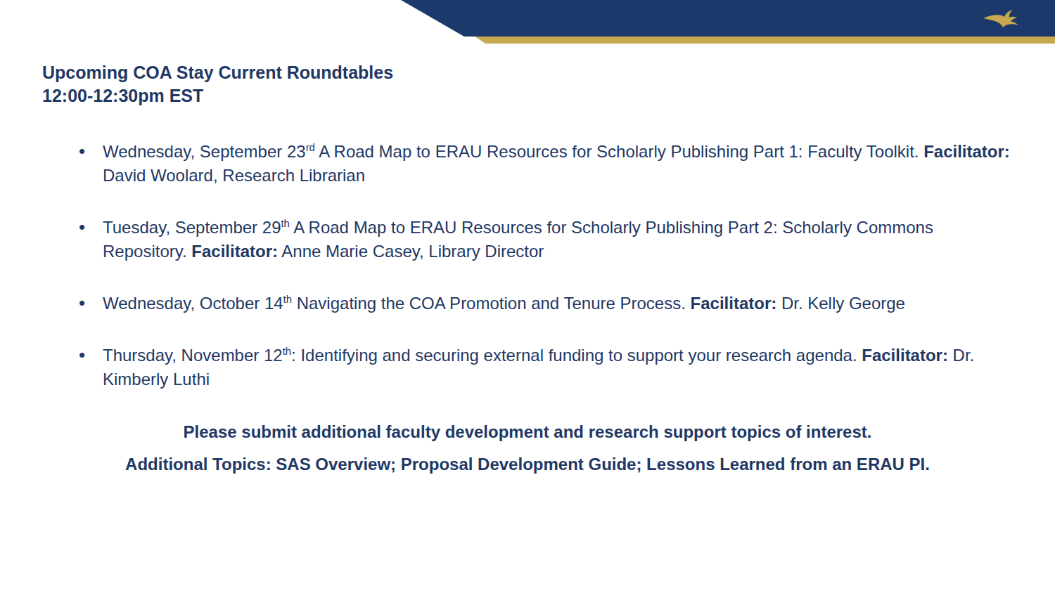Upcoming COA Stay Current Roundtables
12:00-12:30pm EST
Wednesday, September 23rd A Road Map to ERAU Resources for Scholarly Publishing Part 1: Faculty Toolkit. Facilitator: David Woolard, Research Librarian
Tuesday, September 29th A Road Map to ERAU Resources for Scholarly Publishing Part 2: Scholarly Commons Repository. Facilitator: Anne Marie Casey, Library Director
Wednesday, October 14th Navigating the COA Promotion and Tenure Process. Facilitator: Dr. Kelly George
Thursday, November 12th: Identifying and securing external funding to support your research agenda. Facilitator: Dr. Kimberly Luthi
Please submit additional faculty development and research support topics of interest.
Additional Topics: SAS Overview; Proposal Development Guide; Lessons Learned from an ERAU PI.